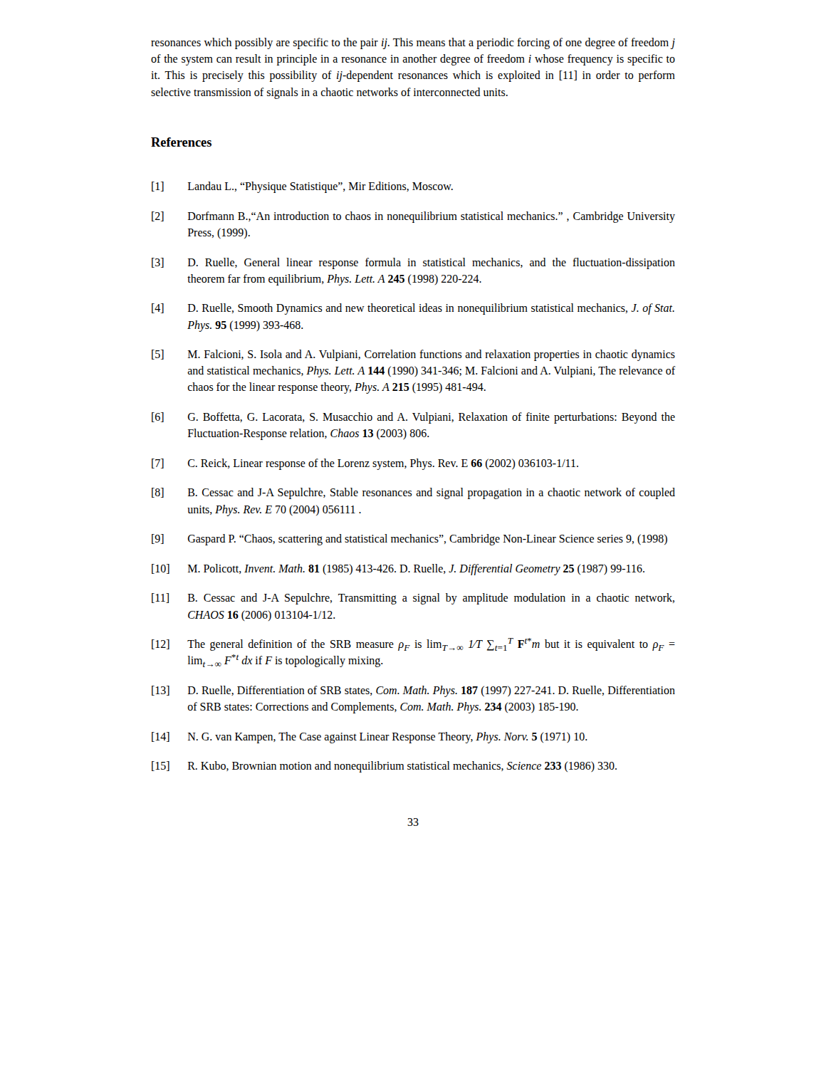resonances which possibly are specific to the pair ij. This means that a periodic forcing of one degree of freedom j of the system can result in principle in a resonance in another degree of freedom i whose frequency is specific to it. This is precisely this possibility of ij-dependent resonances which is exploited in [11] in order to perform selective transmission of signals in a chaotic networks of interconnected units.
References
Landau L., “Physique Statistique”, Mir Editions, Moscow.
Dorfmann B.,“An introduction to chaos in nonequilibrium statistical mechanics.” , Cambridge University Press, (1999).
D. Ruelle, General linear response formula in statistical mechanics, and the fluctuation-dissipation theorem far from equilibrium, Phys. Lett. A 245 (1998) 220-224.
D. Ruelle, Smooth Dynamics and new theoretical ideas in nonequilibrium statistical mechanics, J. of Stat. Phys. 95 (1999) 393-468.
M. Falcioni, S. Isola and A. Vulpiani, Correlation functions and relaxation properties in chaotic dynamics and statistical mechanics, Phys. Lett. A 144 (1990) 341-346; M. Falcioni and A. Vulpiani, The relevance of chaos for the linear response theory, Phys. A 215 (1995) 481-494.
G. Boffetta, G. Lacorata, S. Musacchio and A. Vulpiani, Relaxation of finite perturbations: Beyond the Fluctuation-Response relation, Chaos 13 (2003) 806.
C. Reick, Linear response of the Lorenz system, Phys. Rev. E 66 (2002) 036103-1/11.
B. Cessac and J-A Sepulchre, Stable resonances and signal propagation in a chaotic network of coupled units, Phys. Rev. E 70 (2004) 056111 .
Gaspard P. “Chaos, scattering and statistical mechanics”, Cambridge Non-Linear Science series 9, (1998)
M. Policott, Invent. Math. 81 (1985) 413-426. D. Ruelle, J. Differential Geometry 25 (1987) 99-116.
B. Cessac and J-A Sepulchre, Transmitting a signal by amplitude modulation in a chaotic network, CHAOS 16 (2006) 013104-1/12.
The general definition of the SRB measure ρF is limT→∞ 1⁄T ∑t=1T Ft*m but it is equivalent to ρF = limt→∞ F*t dx if F is topologically mixing.
D. Ruelle, Differentiation of SRB states, Com. Math. Phys. 187 (1997) 227-241. D. Ruelle, Differentiation of SRB states: Corrections and Complements, Com. Math. Phys. 234 (2003) 185-190.
N. G. van Kampen, The Case against Linear Response Theory, Phys. Norv. 5 (1971) 10.
R. Kubo, Brownian motion and nonequilibrium statistical mechanics, Science 233 (1986) 330.
33